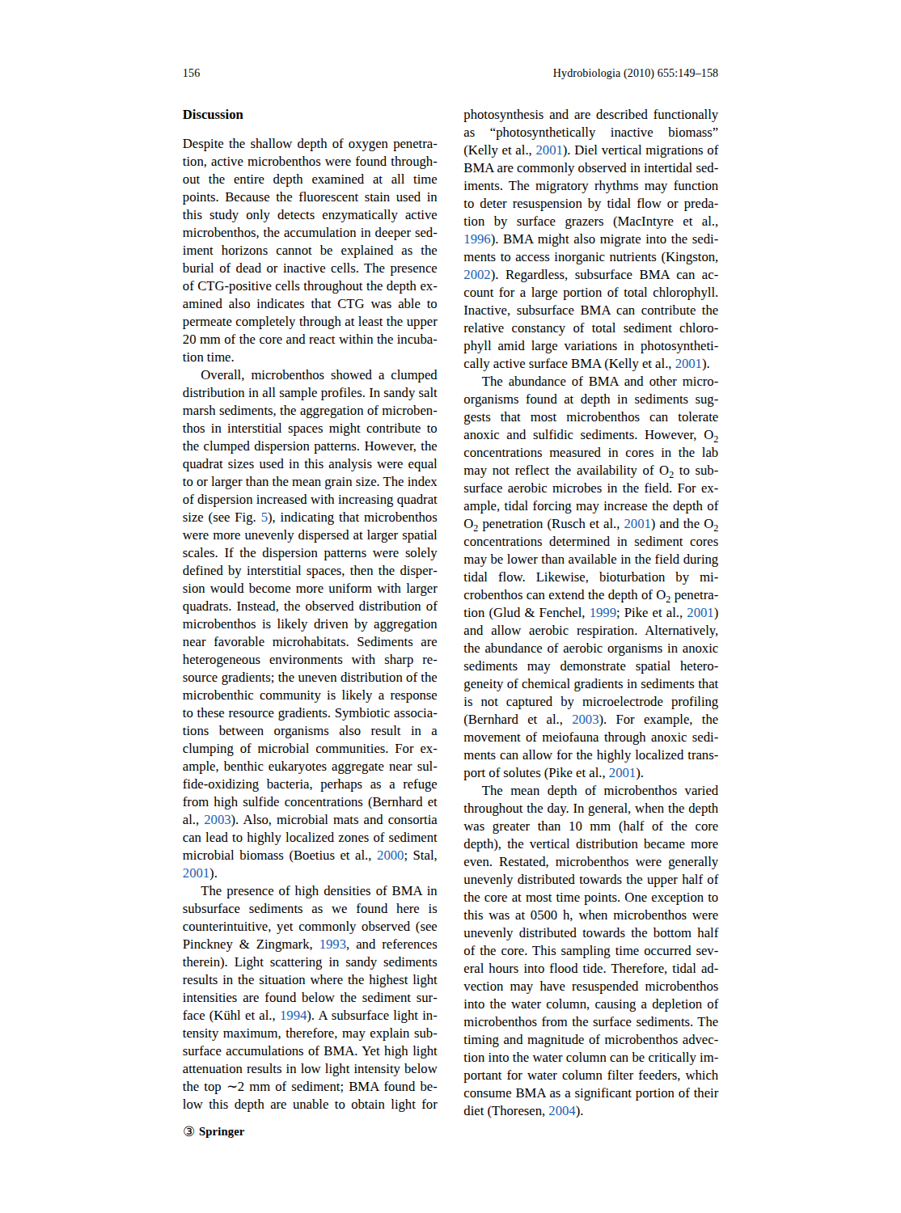156 Hydrobiologia (2010) 655:149–158
Discussion
Despite the shallow depth of oxygen penetration, active microbenthos were found throughout the entire depth examined at all time points. Because the fluorescent stain used in this study only detects enzymatically active microbenthos, the accumulation in deeper sediment horizons cannot be explained as the burial of dead or inactive cells. The presence of CTG-positive cells throughout the depth examined also indicates that CTG was able to permeate completely through at least the upper 20 mm of the core and react within the incubation time.
Overall, microbenthos showed a clumped distribution in all sample profiles. In sandy salt marsh sediments, the aggregation of microbenthos in interstitial spaces might contribute to the clumped dispersion patterns. However, the quadrat sizes used in this analysis were equal to or larger than the mean grain size. The index of dispersion increased with increasing quadrat size (see Fig. 5), indicating that microbenthos were more unevenly dispersed at larger spatial scales. If the dispersion patterns were solely defined by interstitial spaces, then the dispersion would become more uniform with larger quadrats. Instead, the observed distribution of microbenthos is likely driven by aggregation near favorable microhabitats. Sediments are heterogeneous environments with sharp resource gradients; the uneven distribution of the microbenthic community is likely a response to these resource gradients. Symbiotic associations between organisms also result in a clumping of microbial communities. For example, benthic eukaryotes aggregate near sulfide-oxidizing bacteria, perhaps as a refuge from high sulfide concentrations (Bernhard et al., 2003). Also, microbial mats and consortia can lead to highly localized zones of sediment microbial biomass (Boetius et al., 2000; Stal, 2001).
The presence of high densities of BMA in subsurface sediments as we found here is counterintuitive, yet commonly observed (see Pinckney & Zingmark, 1993, and references therein). Light scattering in sandy sediments results in the situation where the highest light intensities are found below the sediment surface (Kühl et al., 1994). A subsurface light intensity maximum, therefore, may explain subsurface accumulations of BMA. Yet high light attenuation results in low light intensity below the top ∼2 mm of sediment; BMA found below this depth are unable to obtain light for photosynthesis and are described functionally as “photosynthetically inactive biomass” (Kelly et al., 2001). Diel vertical migrations of BMA are commonly observed in intertidal sediments. The migratory rhythms may function to deter resuspension by tidal flow or predation by surface grazers (MacIntyre et al., 1996). BMA might also migrate into the sediments to access inorganic nutrients (Kingston, 2002). Regardless, subsurface BMA can account for a large portion of total chlorophyll. Inactive, subsurface BMA can contribute the relative constancy of total sediment chlorophyll amid large variations in photosynthetically active surface BMA (Kelly et al., 2001).
The abundance of BMA and other microorganisms found at depth in sediments suggests that most microbenthos can tolerate anoxic and sulfidic sediments. However, O2 concentrations measured in cores in the lab may not reflect the availability of O2 to subsurface aerobic microbes in the field. For example, tidal forcing may increase the depth of O2 penetration (Rusch et al., 2001) and the O2 concentrations determined in sediment cores may be lower than available in the field during tidal flow. Likewise, bioturbation by microbenthos can extend the depth of O2 penetration (Glud & Fenchel, 1999; Pike et al., 2001) and allow aerobic respiration. Alternatively, the abundance of aerobic organisms in anoxic sediments may demonstrate spatial heterogeneity of chemical gradients in sediments that is not captured by microelectrode profiling (Bernhard et al., 2003). For example, the movement of meiofauna through anoxic sediments can allow for the highly localized transport of solutes (Pike et al., 2001).
The mean depth of microbenthos varied throughout the day. In general, when the depth was greater than 10 mm (half of the core depth), the vertical distribution became more even. Restated, microbenthos were generally unevenly distributed towards the upper half of the core at most time points. One exception to this was at 0500 h, when microbenthos were unevenly distributed towards the bottom half of the core. This sampling time occurred several hours into flood tide. Therefore, tidal advection may have resuspended microbenthos into the water column, causing a depletion of microbenthos from the surface sediments. The timing and magnitude of microbenthos advection into the water column can be critically important for water column filter feeders, which consume BMA as a significant portion of their diet (Thoresen, 2004).
③ Springer